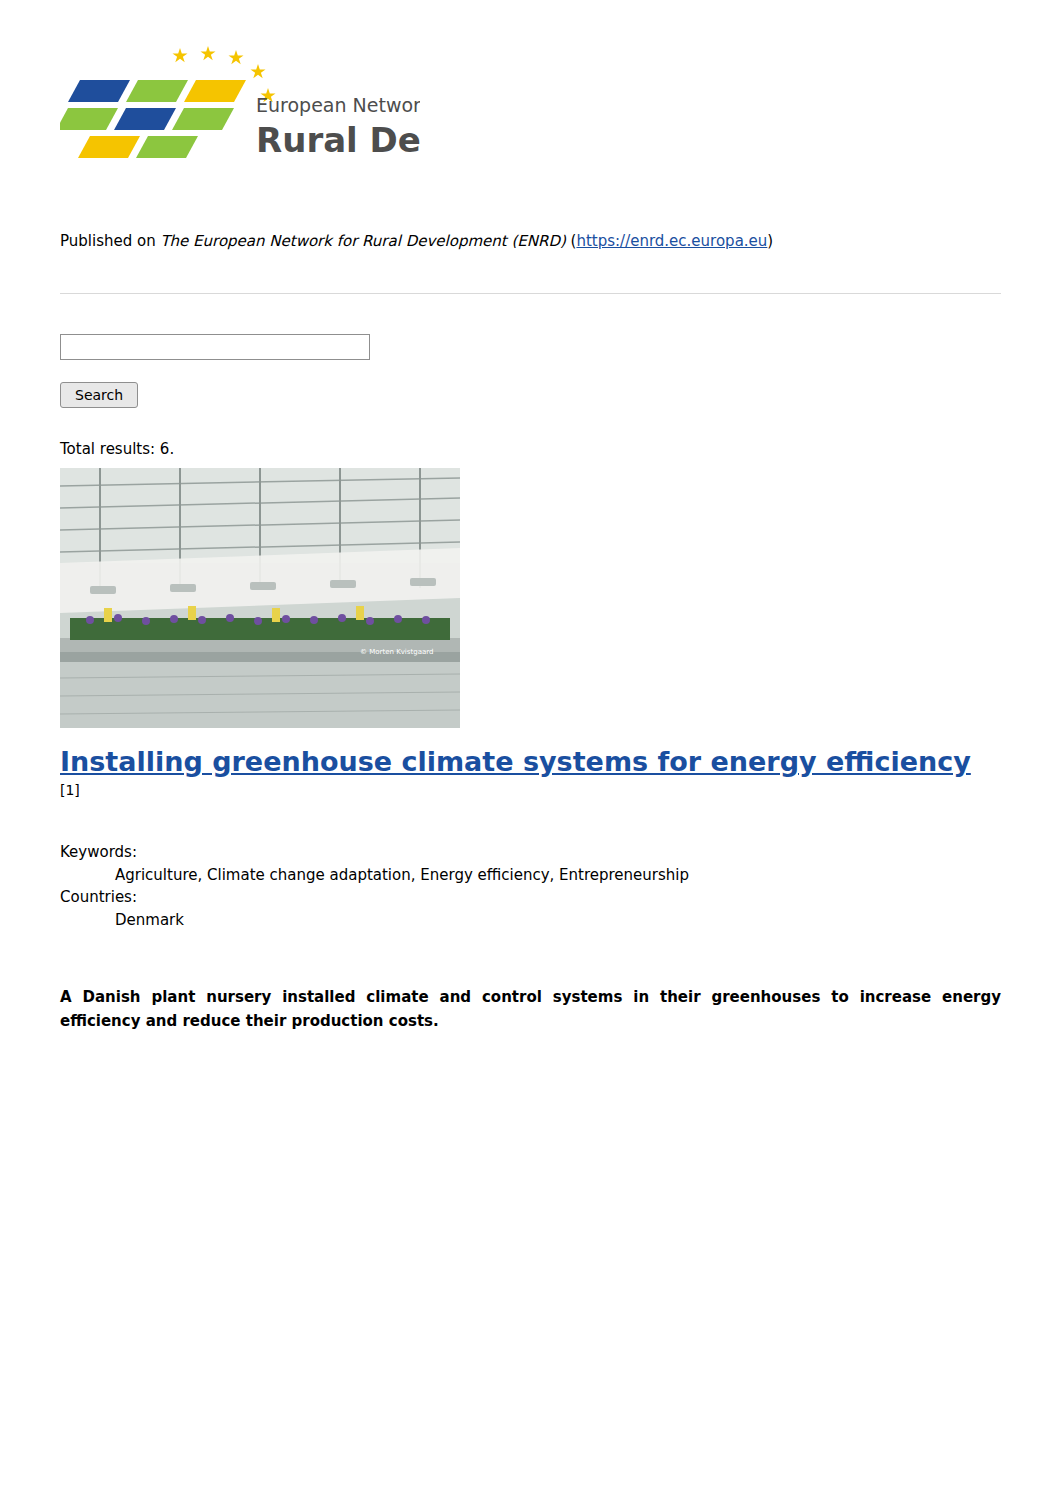European Network for Rural Development
Published on The European Network for Rural Development (ENRD) (https://enrd.ec.europa.eu)
Search
Total results: 6.
© Morten Kvistgaard
Installing greenhouse climate systems for energy efficiency
[1]
Keywords:
Agriculture, Climate change adaptation, Energy efficiency, Entrepreneurship
Countries:
Denmark
A Danish plant nursery installed climate and control systems in their greenhouses to increase energy efficiency and reduce their production costs.